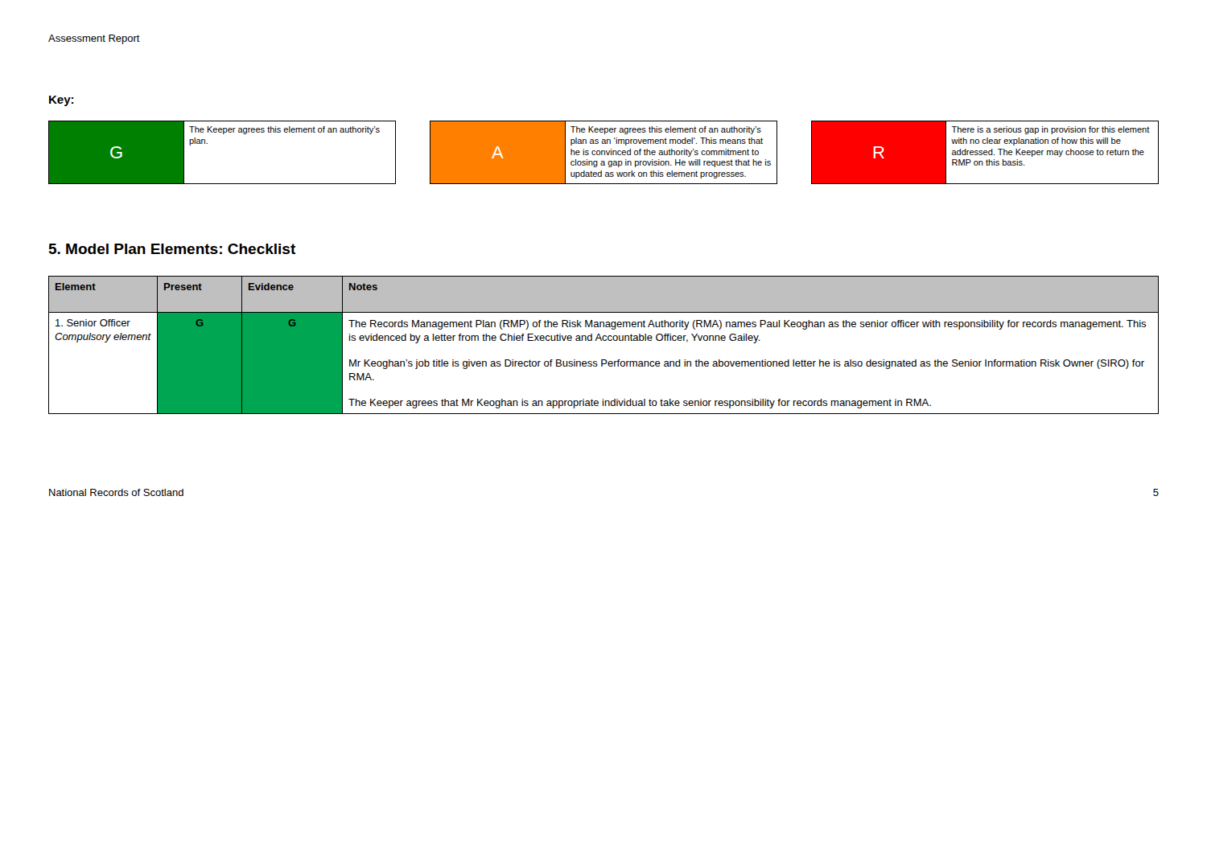Assessment Report
Key:
| G | The Keeper agrees this element of an authority’s plan. | | A | The Keeper agrees this element of an authority’s plan as an ‘improvement model’. This means that he is convinced of the authority’s commitment to closing a gap in provision. He will request that he is updated as work on this element progresses. | | R | There is a serious gap in provision for this element with no clear explanation of how this will be addressed. The Keeper may choose to return the RMP on this basis. |
5. Model Plan Elements: Checklist
| Element | Present | Evidence | Notes |
| --- | --- | --- | --- |
| 1. Senior Officer Compulsory element | G | G | The Records Management Plan (RMP) of the Risk Management Authority (RMA) names Paul Keoghan as the senior officer with responsibility for records management. This is evidenced by a letter from the Chief Executive and Accountable Officer, Yvonne Gailey. Mr Keoghan’s job title is given as Director of Business Performance and in the abovementioned letter he is also designated as the Senior Information Risk Owner (SIRO) for RMA. The Keeper agrees that Mr Keoghan is an appropriate individual to take senior responsibility for records management in RMA. |
National Records of Scotland 5